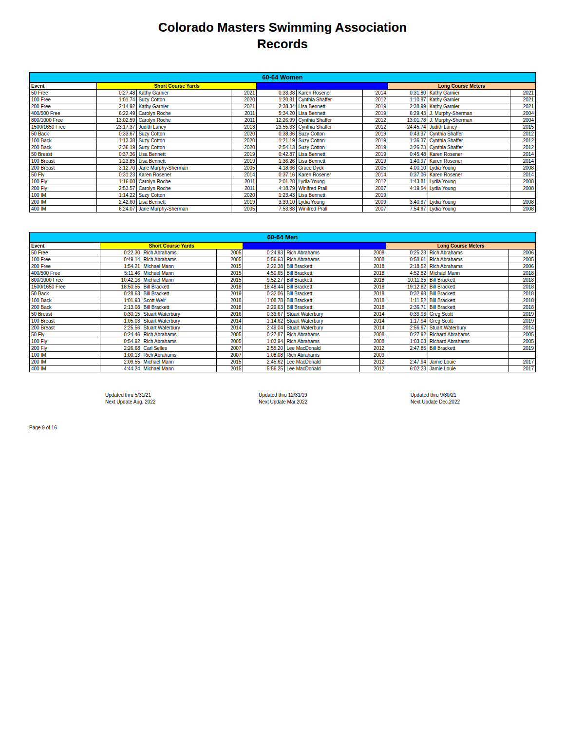Colorado Masters Swimming Association
Records
60-64 Women
| Event | Short Course Yards | Short Course Meters | Long Course Meters |
| --- | --- | --- | --- |
| 50 Free | 0:27.48 | Kathy Garnier | 2021 | 0:33.38 | Karen Rosener | 2014 | 0:31.80 | Kathy Garnier | 2021 |
| 100 Free | 1:01.74 | Suzy Cotton | 2020 | 1:20.81 | Cynthia Shaffer | 2012 | 1:10.87 | Kathy Garnier | 2021 |
| 200 Free | 2:14.92 | Kathy Garnier | 2021 | 2:38.34 | Lisa Bennett | 2019 | 2:38.99 | Kathy Garnier | 2021 |
| 400/500 Free | 6:22.49 | Carolyn Roche | 2011 | 5:34.20 | Lisa Bennett | 2019 | 6:29.43 | J. Murphy-Sherman | 2004 |
| 800/1000 Free | 13:02.59 | Carolyn Roche | 2011 | 12:26.99 | Cynthia Shaffer | 2012 | 13:01.78 | J. Murphy-Sherman | 2004 |
| 1500/1650 Free | 23:17.37 | Judith Laney | 2013 | 23:55.33 | Cynthia Shaffer | 2012 | 24:45.74 | Judith Laney | 2015 |
| 50 Back | 0:33.67 | Suzy Cotton | 2020 | 0:38.36 | Suzy Cotton | 2019 | 0:43.37 | Cynthia Shaffer | 2012 |
| 100 Back | 1:13.38 | Suzy Cotton | 2020 | 1:21.19 | Suzy Cotton | 2019 | 1:36.37 | Cynthia Shaffer | 2012 |
| 200 Back | 2:36.19 | Suzy Cotton | 2020 | 2:54.13 | Suzy Cotton | 2019 | 3:26.23 | Cynthia Shaffer | 2012 |
| 50 Breast | 0:37.36 | Lisa Bennett | 2019 | 0:42.87 | Lisa Bennett | 2019 | 0:45.48 | Karen Rosener | 2014 |
| 100 Breast | 1:23.85 | Lisa Bennett | 2019 | 1:36.26 | Lisa Bennett | 2019 | 1:40.97 | Karen Rosener | 2014 |
| 200 Breast | 3:12.70 | Jane Murphy-Sherman | 2005 | 4:18.66 | Grace Dyck | 2005 | 4:00.10 | Lydia Young | 2008 |
| 50 Fly | 0:31.23 | Karen Rosener | 2014 | 0:37.16 | Karen Rosener | 2014 | 0:37.06 | Karen Rosener | 2014 |
| 100 Fly | 1:16.08 | Carolyn Roche | 2011 | 2:01.28 | Lydia Young | 2012 | 1:43.81 | Lydia Young | 2008 |
| 200 Fly | 2:53.57 | Carolyn Roche | 2011 | 4:18.79 | Winifred Prall | 2007 | 4:19.54 | Lydia Young | 2008 |
| 100 IM | 1:14.22 | Suzy Cotton | 2020 | 1:23.43 | Lisa Bennett | 2019 | | | |
| 200 IM | 2:42.60 | Lisa Bennett | 2019 | 3:39.10 | Lydia Young | 2009 | 3:40.37 | Lydia Young | 2008 |
| 400 IM | 6:24.07 | Jane Murphy-Sherman | 2005 | 7:53.88 | Winifred Prall | 2007 | 7:54.67 | Lydia Young | 2008 |
60-64 Men
| Event | Short Course Yards | Short Course Meters | Long Course Meters |
| --- | --- | --- | --- |
| 50 Free | 0:22.30 | Rich Abrahams | 2005 | 0:24.93 | Rich Abrahams | 2008 | 0:25.23 | Rich Abrahams | 2006 |
| 100 Free | 0:49.14 | Rich Abrahams | 2005 | 0:56.63 | Rich Abrahams | 2008 | 0:58.61 | Rich Abrahams | 2005 |
| 200 Free | 1:54.21 | Michael Mann | 2015 | 2:22.38 | Bill Brackett | 2018 | 2:18.52 | Rich Abrahams | 2006 |
| 400/500 Free | 5:11.46 | Michael Mann | 2015 | 4:50.65 | Bill Brackett | 2018 | 4:52.82 | Michael Mann | 2018 |
| 800/1000 Free | 10:42.16 | Michael Mann | 2015 | 9:52.27 | Bill Brackett | 2018 | 10:11.35 | Bill Brackett | 2018 |
| 1500/1650 Free | 18:50.55 | Bill Brackett | 2018 | 18:48.44 | Bill Brackett | 2018 | 19:12.82 | Bill Brackett | 2018 |
| 50 Back | 0:28.63 | Bill Brackett | 2019 | 0:32.06 | Bill Brackett | 2018 | 0:32.98 | Bill Brackett | 2018 |
| 100 Back | 1:01.93 | Scott Weir | 2018 | 1:08.78 | Bill Brackett | 2018 | 1:11.52 | Bill Brackett | 2018 |
| 200 Back | 2:13.08 | Bill Brackett | 2018 | 2:29.63 | Bill Brackett | 2018 | 2:36.71 | Bill Brackett | 2018 |
| 50 Breast | 0:30.15 | Stuart Waterbury | 2016 | 0:33.67 | Stuart Waterbury | 2014 | 0:33.93 | Greg Scott | 2019 |
| 100 Breast | 1:05.03 | Stuart Waterbury | 2014 | 1:14.62 | Stuart Waterbury | 2014 | 1:17.94 | Greg Scott | 2019 |
| 200 Breast | 2:25.56 | Stuart Waterbury | 2014 | 2:49.04 | Stuart Waterbury | 2014 | 2:56.97 | Stuart Waterbury | 2014 |
| 50 Fly | 0:24.46 | Rich Abrahams | 2005 | 0:27.87 | Rich Abrahams | 2008 | 0:27.92 | Richard Abrahams | 2005 |
| 100 Fly | 0:54.92 | Rich Abrahams | 2005 | 1:03.94 | Rich Abrahams | 2008 | 1:03.03 | Richard Abrahams | 2005 |
| 200 Fly | 2:26.68 | Carl Selles | 2007 | 2:55.20 | Lee MacDonald | 2012 | 2:47.85 | Bill Brackett | 2019 |
| 100 IM | 1:00.13 | Rich Abrahams | 2007 | 1:08.08 | Rich Abrahams | 2009 | | | |
| 200 IM | 2:09.55 | Michael Mann | 2015 | 2:45.62 | Lee MacDonald | 2012 | 2:47.94 | Jamie Louie | 2017 |
| 400 IM | 4:44.24 | Michael Mann | 2015 | 5:56.25 | Lee MacDonald | 2012 | 6:02.23 | Jamie Louie | 2017 |
Updated thru 5/31/21
Next Update Aug. 2022
Updated thru 12/31/19
Next Update Mar.2022
Updated thru 9/30/21
Next Update Dec.2022
Page 9 of 16